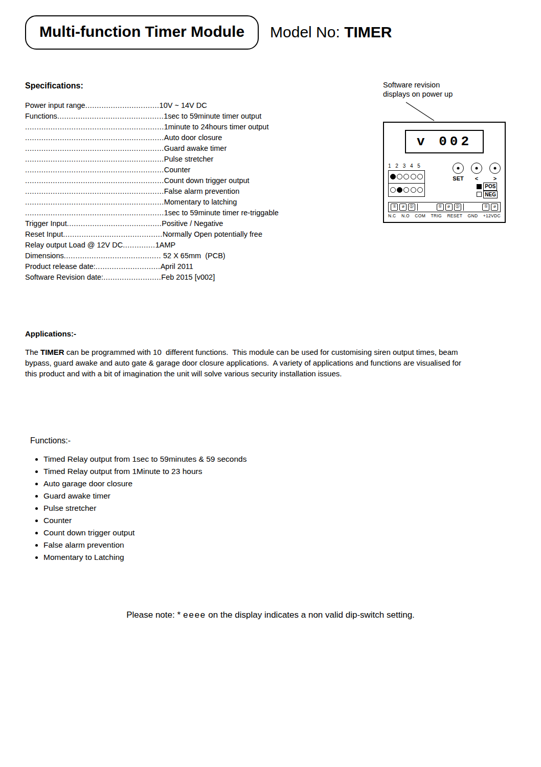Multi-function Timer Module
Model No: TIMER
Specifications:
Power input range................................ 10V ~ 14V DC Functions.............................................. 1sec to 59minute timer output ............................................................ 1minute to 24hours timer output ............................................................ Auto door closure ............................................................ Guard awake timer ............................................................ Pulse stretcher ............................................................ Counter ............................................................ Count down trigger output ............................................................ False alarm prevention ............................................................ Momentary to latching ............................................................ 1sec to 59minute timer re-triggable Trigger Input......................................... Positive / Negative Reset Input........................................... Normally Open potentially free Relay output Load @ 12V DC.............. 1AMP Dimensions.......................................... 52 X 65mm (PCB) Product release date:............................ April 2011 Software Revision date:......................... Feb 2015 [v002]
Software revision
displays on power up
v 002
1 2 3 4 5
SET
<
>
POS
NEG
①⌀Ⓢ
①⌀Ⓢ
①⌀
N.C N.O COM TRIG RESET GND+12VDC
Applications:-
The TIMER can be programmed with 10 different functions. This module can be used for customising siren output times, beam bypass, guard awake and auto gate & garage door closure applications. A variety of applications and functions are visualised for this product and with a bit of imagination the unit will solve various security installation issues.
Functions:-
Timed Relay output from 1sec to 59minutes & 59 seconds
Timed Relay output from 1Minute to 23 hours
Auto garage door closure
Guard awake timer
Pulse stretcher
Counter
Count down trigger output
False alarm prevention
Momentary to Latching
Please note: * eeee on the display indicates a non valid dip-switch setting.